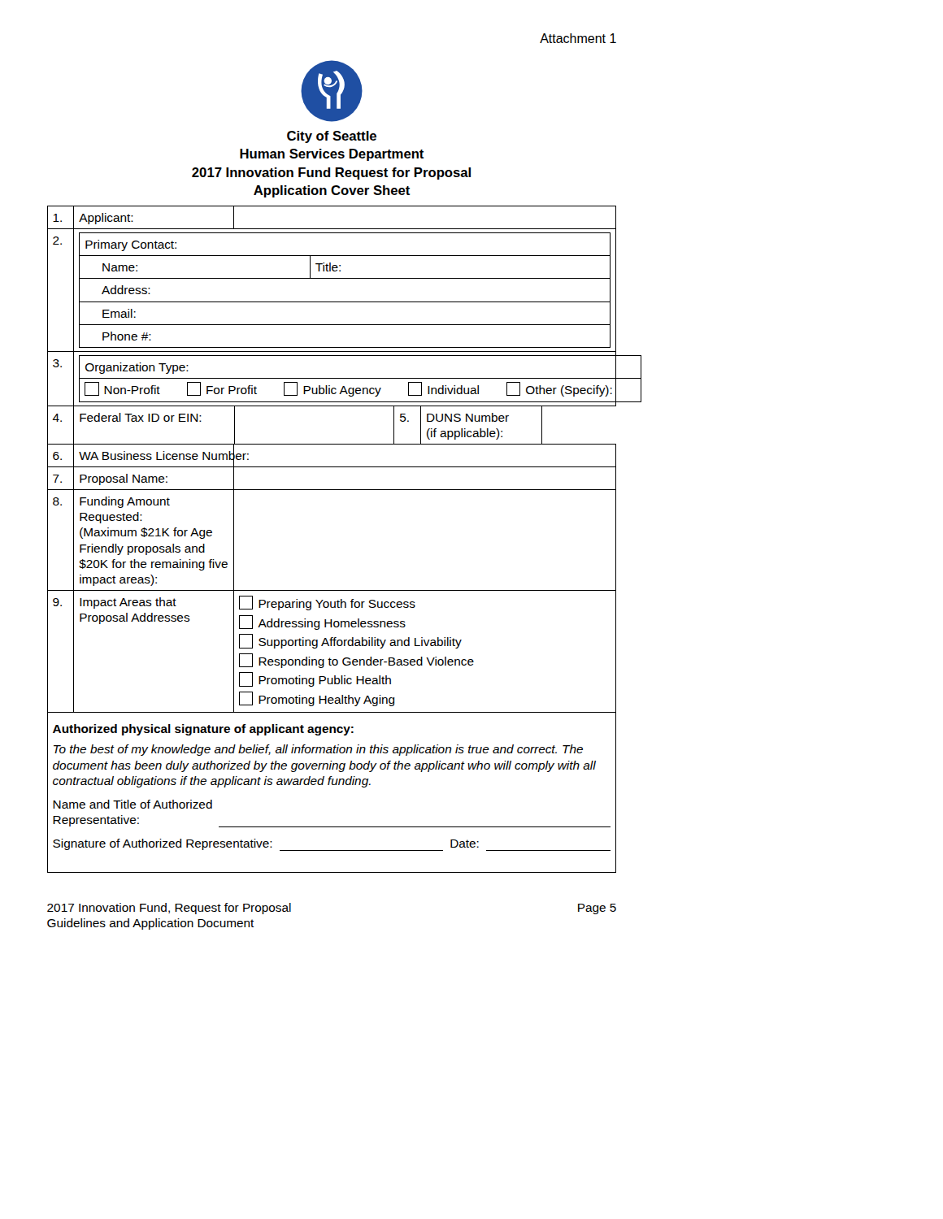Attachment 1
City of Seattle
Human Services Department
2017 Innovation Fund Request for Proposal
Application Cover Sheet
| 1. | Applicant: | |
| 2. | / Primary Contact: / / Name: / Title: / / Address: / / Email: / / Phone #: / |
| 3. | / Organization Type: / / Non-Profit For Profit Public Agency Individual Other (Specify): / |
| 4. | / Federal Tax ID or EIN: / / 5. / DUNS Number (if applicable): / / |
| 6. | WA Business License Number: | |
| 7. | Proposal Name: | |
| 8. | Funding Amount Requested: (Maximum $21K for Age Friendly proposals and $20K for the remaining five impact areas): | |
| 9. | Impact Areas that Proposal Addresses | Preparing Youth for Success Addressing Homelessness Supporting Affordability and Livability Responding to Gender-Based Violence Promoting Public Health Promoting Healthy Aging |
| Authorized physical signature of applicant agency: To the best of my knowledge and belief, all information in this application is true and correct. The document has been duly authorized by the governing body of the applicant who will comply with all contractual obligations if the applicant is awarded funding. Name and Title of Authorized Representative: Signature of Authorized Representative: Date: |
2017 Innovation Fund, Request for Proposal
Guidelines and Application Document
Page 5